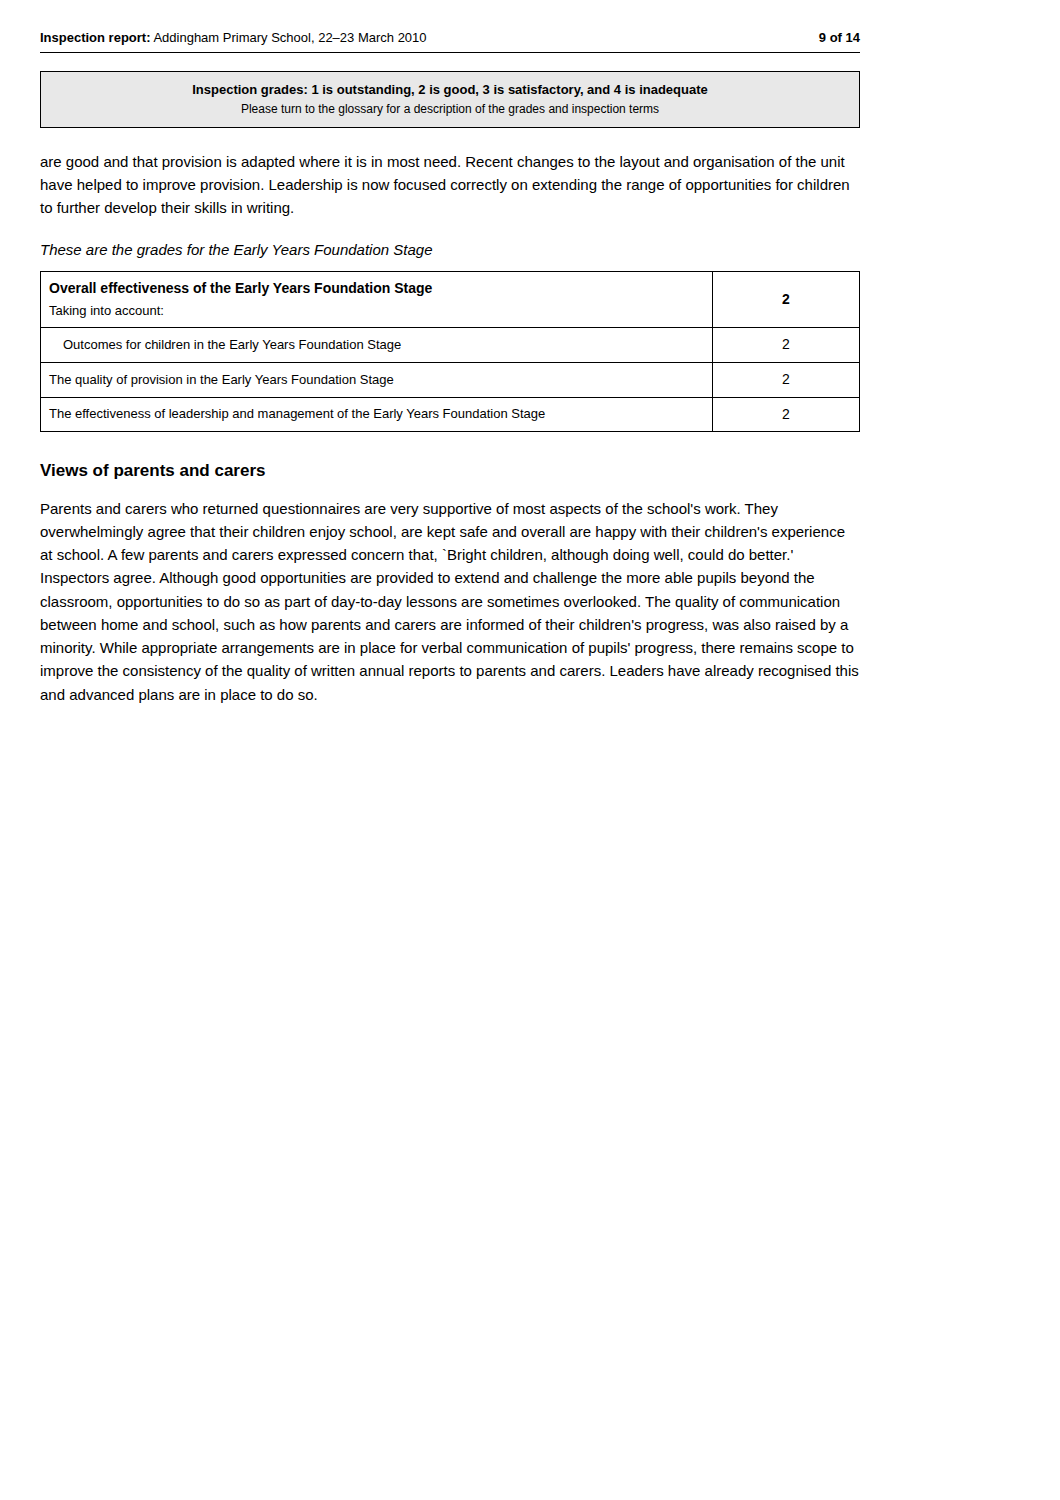Inspection report: Addingham Primary School, 22–23 March 2010
9 of 14
Inspection grades: 1 is outstanding, 2 is good, 3 is satisfactory, and 4 is inadequate
Please turn to the glossary for a description of the grades and inspection terms
are good and that provision is adapted where it is in most need. Recent changes to the layout and organisation of the unit have helped to improve provision. Leadership is now focused correctly on extending the range of opportunities for children to further develop their skills in writing.
These are the grades for the Early Years Foundation Stage
| Overall effectiveness of the Early Years Foundation Stage Taking into account: | 2 |
| Outcomes for children in the Early Years Foundation Stage | 2 |
| The quality of provision in the Early Years Foundation Stage | 2 |
| The effectiveness of leadership and management of the Early Years Foundation Stage | 2 |
Views of parents and carers
Parents and carers who returned questionnaires are very supportive of most aspects of the school's work. They overwhelmingly agree that their children enjoy school, are kept safe and overall are happy with their children's experience at school. A few parents and carers expressed concern that, `Bright children, although doing well, could do better.' Inspectors agree. Although good opportunities are provided to extend and challenge the more able pupils beyond the classroom, opportunities to do so as part of day-to-day lessons are sometimes overlooked. The quality of communication between home and school, such as how parents and carers are informed of their children's progress, was also raised by a minority. While appropriate arrangements are in place for verbal communication of pupils' progress, there remains scope to improve the consistency of the quality of written annual reports to parents and carers. Leaders have already recognised this and advanced plans are in place to do so.